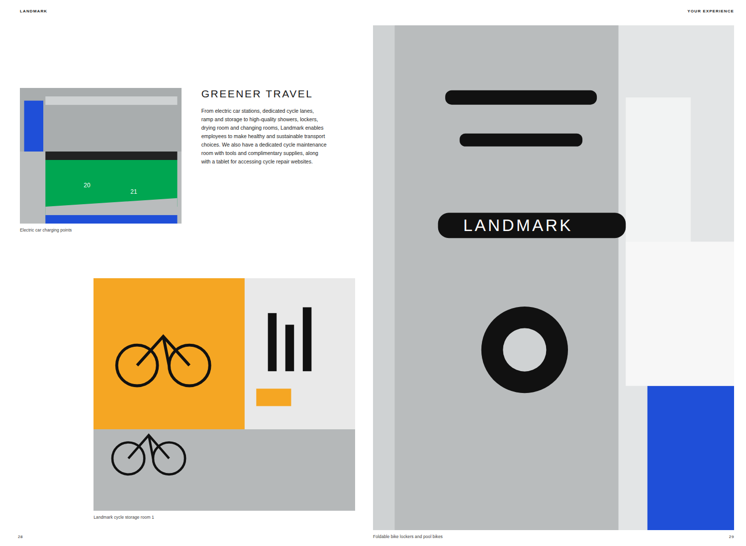Landmark
Electric car charging points
Greener travel
From electric car stations, dedicated cycle lanes, ramp and storage to high-quality showers, lockers, drying room and changing rooms, Landmark enables employees to make healthy and sustainable transport choices. We also have a dedicated cycle maintenance room with tools and complimentary supplies, along with a tablet for accessing cycle repair websites.
Landmark cycle storage room 1
28
Your experience
Foldable bike lockers and pool bikes
29